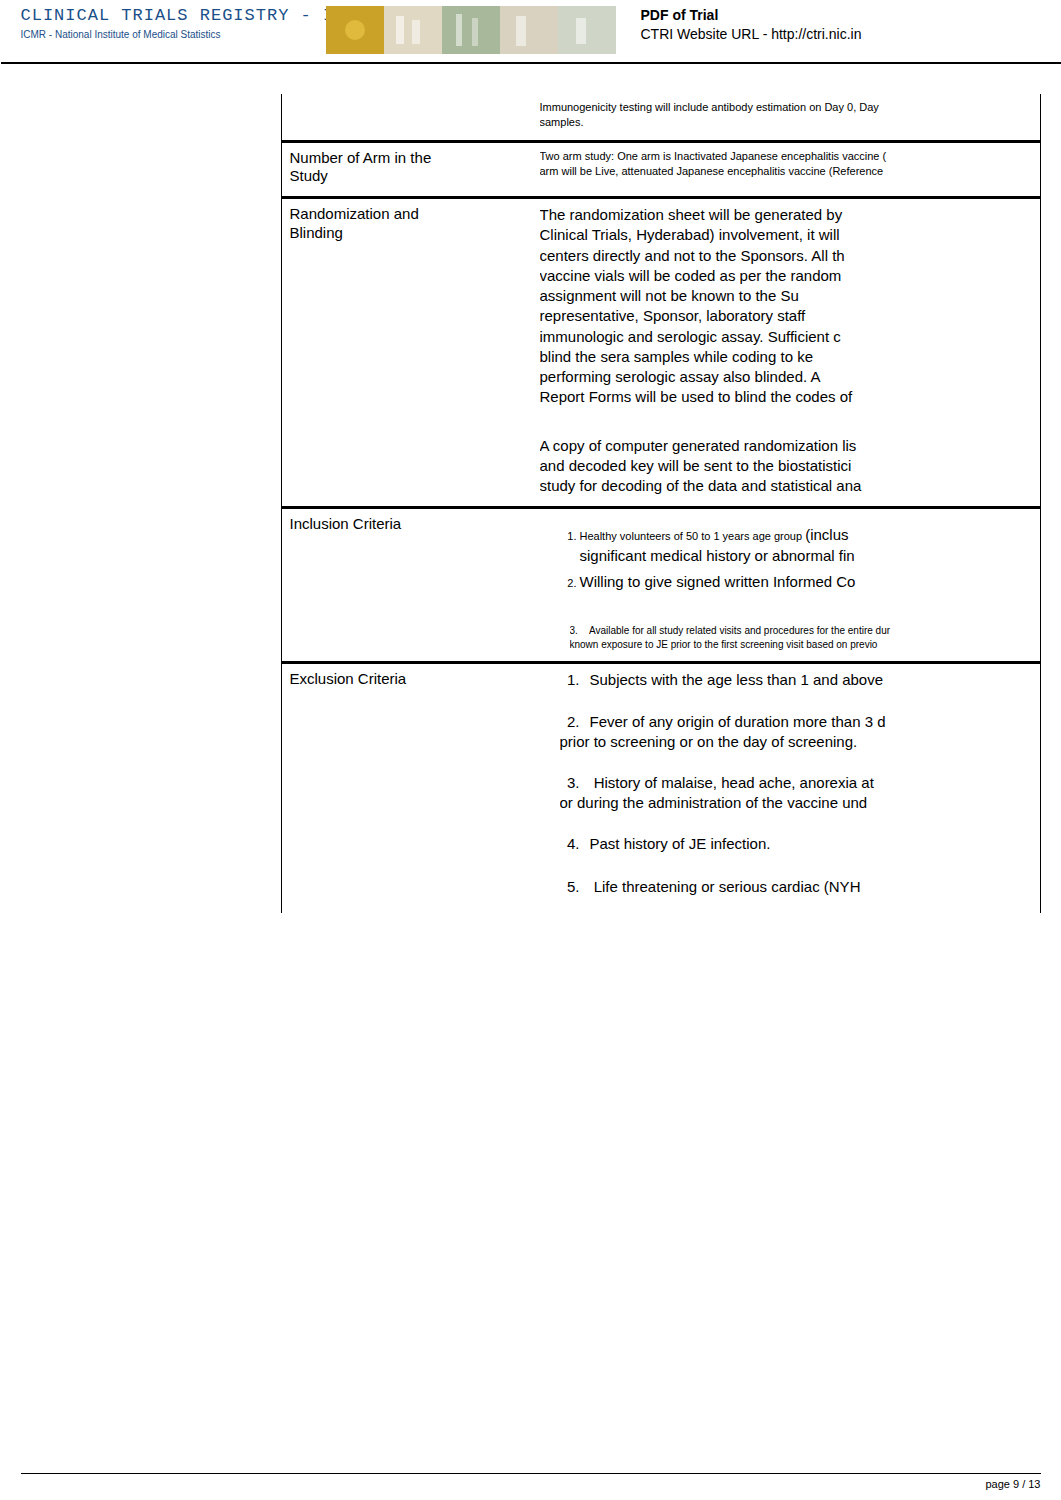CLINICAL TRIALS REGISTRY - INDIA
ICMR - National Institute of Medical Statistics
PDF of Trial
CTRI Website URL - http://ctri.nic.in
| | Immunogenicity testing will include antibody estimation on Day 0, Day samples. |
| Number of Arm in the Study | Two arm study: One arm is Inactivated Japanese encephalitis vaccine ( arm will be Live, attenuated Japanese encephalitis vaccine (Reference |
| Randomization and Blinding | The randomization sheet will be generated by Clinical Trials, Hyderabad) involvement, it will centers directly and not to the Sponsors. All th vaccine vials will be coded as per the random assignment will not be known to the Su representative, Sponsor, laboratory staff immunologic and serologic assay. Sufficient c blind the sera samples while coding to ke performing serologic assay also blinded. A Report Forms will be used to blind the codes of A copy of computer generated randomization lis and decoded key will be sent to the biostatistici study for decoding of the data and statistical ana |
| Inclusion Criteria | Healthy volunteers of 50 to 1 years age group (inclus significant medical history or abnormal fin Willing to give signed written Informed Co 3. Available for all study related visits and procedures for the entire dur known exposure to JE prior to the first screening visit based on previo |
| Exclusion Criteria | 1. Subjects with the age less than 1 and above 2. Fever of any origin of duration more than 3 d prior to screening or on the day of screening. 3. History of malaise, head ache, anorexia at or during the administration of the vaccine und 4. Past history of JE infection. 5. Life threatening or serious cardiac (NYH |
page 9 / 13